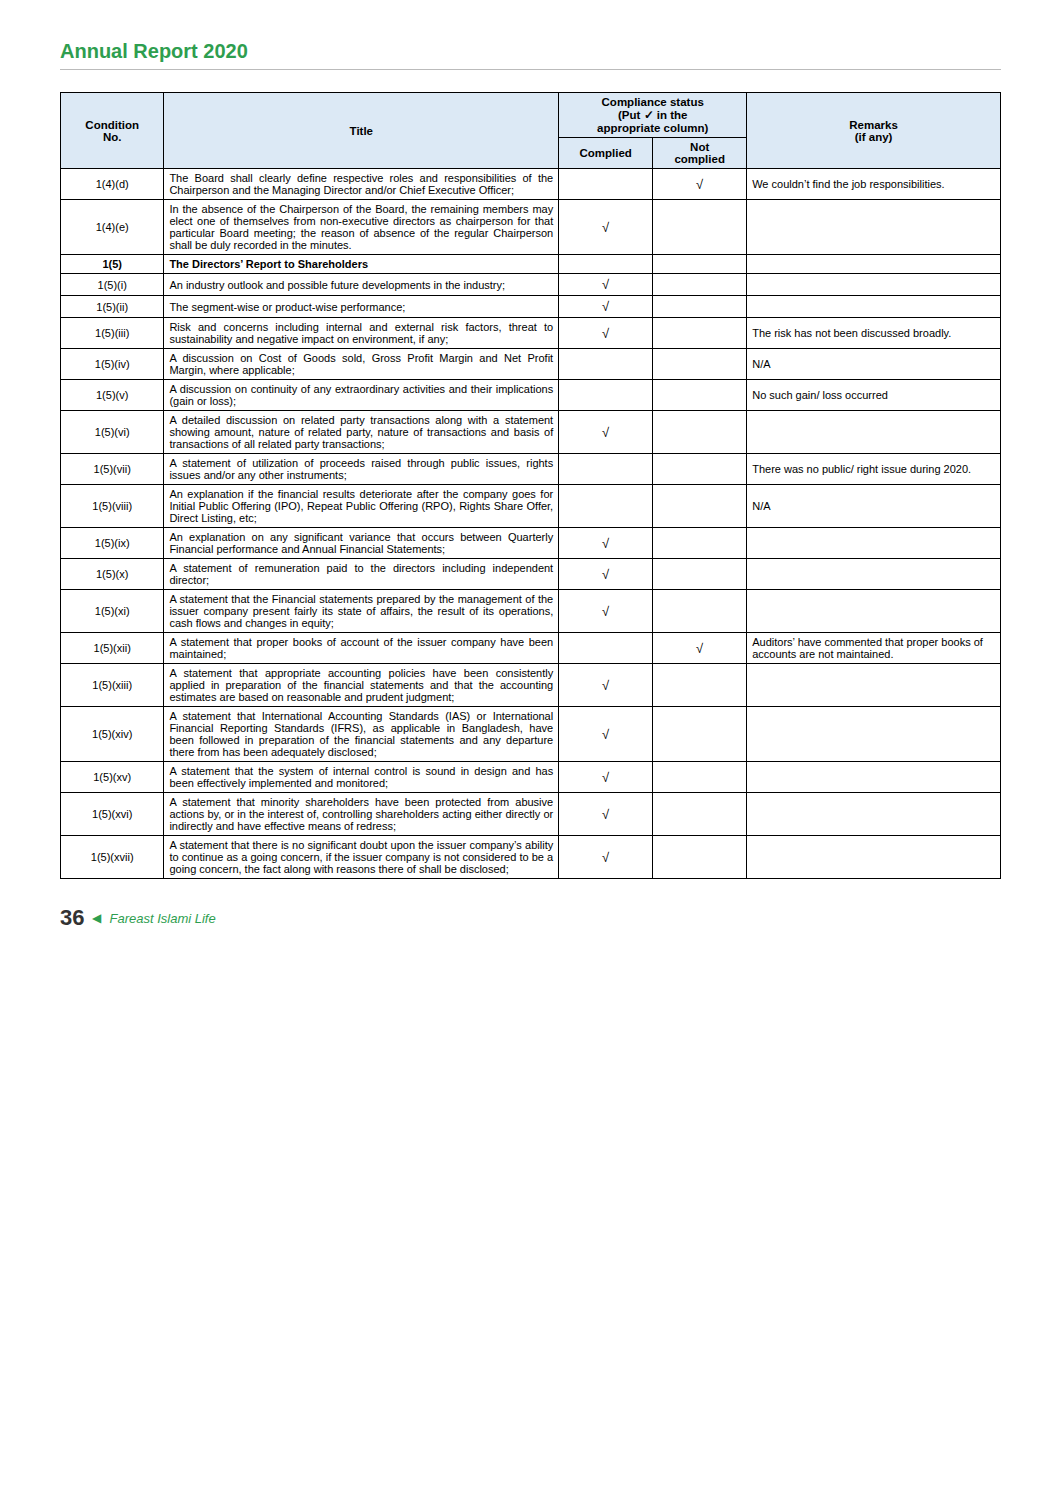Annual Report 2020
| Condition No. | Title | Compliance status (Put ✓ in the appropriate column) | Remarks (if any) |
| --- | --- | --- | --- |
| Complied | Not complied |
| 1(4)(d) | The Board shall clearly define respective roles and responsibilities of the Chairperson and the Managing Director and/or Chief Executive Officer; | | √ | We couldn’t find the job responsibilities. |
| 1(4)(e) | In the absence of the Chairperson of the Board, the remaining members may elect one of themselves from non-executive directors as chairperson for that particular Board meeting; the reason of absence of the regular Chairperson shall be duly recorded in the minutes. | √ | | |
| 1(5) | The Directors’ Report to Shareholders | | | |
| 1(5)(i) | An industry outlook and possible future developments in the industry; | √ | | |
| 1(5)(ii) | The segment-wise or product-wise performance; | √ | | |
| 1(5)(iii) | Risk and concerns including internal and external risk factors, threat to sustainability and negative impact on environment, if any; | √ | | The risk has not been discussed broadly. |
| 1(5)(iv) | A discussion on Cost of Goods sold, Gross Profit Margin and Net Profit Margin, where applicable; | | | N/A |
| 1(5)(v) | A discussion on continuity of any extraordinary activities and their implications (gain or loss); | | | No such gain/ loss occurred |
| 1(5)(vi) | A detailed discussion on related party transactions along with a statement showing amount, nature of related party, nature of transactions and basis of transactions of all related party transactions; | √ | | |
| 1(5)(vii) | A statement of utilization of proceeds raised through public issues, rights issues and/or any other instruments; | | | There was no public/ right issue during 2020. |
| 1(5)(viii) | An explanation if the financial results deteriorate after the company goes for Initial Public Offering (IPO), Repeat Public Offering (RPO), Rights Share Offer, Direct Listing, etc; | | | N/A |
| 1(5)(ix) | An explanation on any significant variance that occurs between Quarterly Financial performance and Annual Financial Statements; | √ | | |
| 1(5)(x) | A statement of remuneration paid to the directors including independent director; | √ | | |
| 1(5)(xi) | A statement that the Financial statements prepared by the management of the issuer company present fairly its state of affairs, the result of its operations, cash flows and changes in equity; | √ | | |
| 1(5)(xii) | A statement that proper books of account of the issuer company have been maintained; | | √ | Auditors’ have commented that proper books of accounts are not maintained. |
| 1(5)(xiii) | A statement that appropriate accounting policies have been consistently applied in preparation of the financial statements and that the accounting estimates are based on reasonable and prudent judgment; | √ | | |
| 1(5)(xiv) | A statement that International Accounting Standards (IAS) or International Financial Reporting Standards (IFRS), as applicable in Bangladesh, have been followed in preparation of the financial statements and any departure there from has been adequately disclosed; | √ | | |
| 1(5)(xv) | A statement that the system of internal control is sound in design and has been effectively implemented and monitored; | √ | | |
| 1(5)(xvi) | A statement that minority shareholders have been protected from abusive actions by, or in the interest of, controlling shareholders acting either directly or indirectly and have effective means of redress; | √ | | |
| 1(5)(xvii) | A statement that there is no significant doubt upon the issuer company’s ability to continue as a going concern, if the issuer company is not considered to be a going concern, the fact along with reasons there of shall be disclosed; | √ | | |
36 ◀ Fareast Islami Life